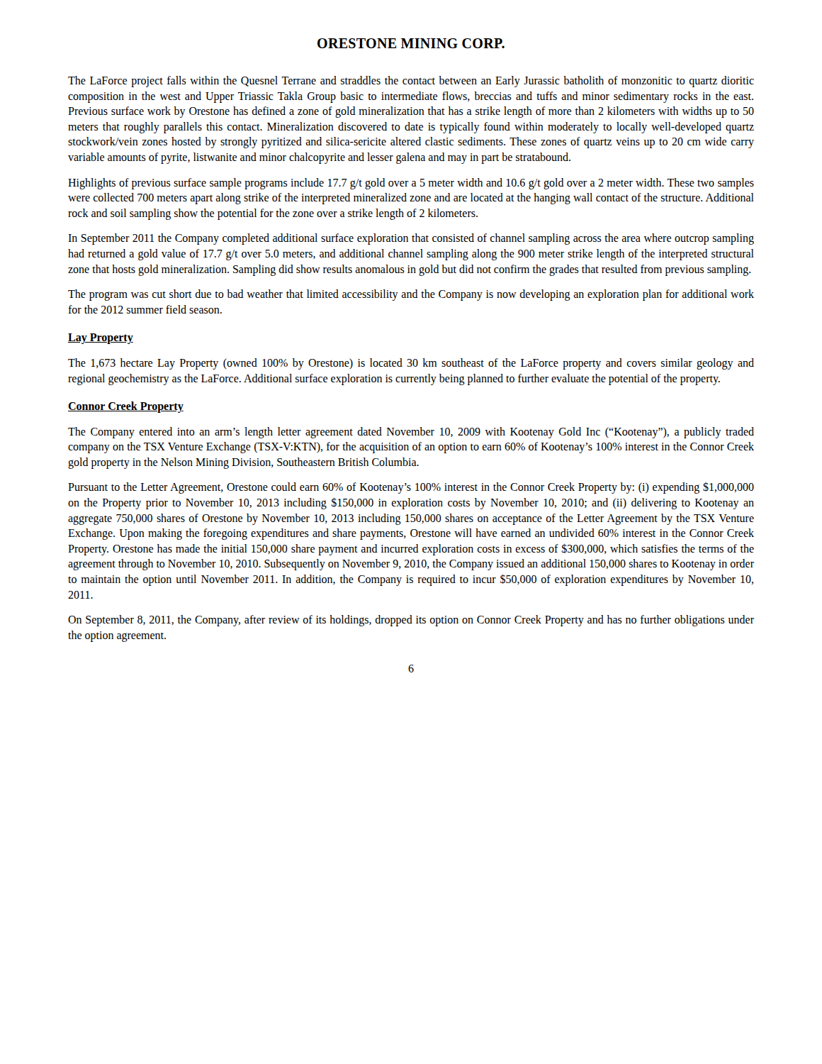ORESTONE MINING CORP.
The LaForce project falls within the Quesnel Terrane and straddles the contact between an Early Jurassic batholith of monzonitic to quartz dioritic composition in the west and Upper Triassic Takla Group basic to intermediate flows, breccias and tuffs and minor sedimentary rocks in the east. Previous surface work by Orestone has defined a zone of gold mineralization that has a strike length of more than 2 kilometers with widths up to 50 meters that roughly parallels this contact. Mineralization discovered to date is typically found within moderately to locally well-developed quartz stockwork/vein zones hosted by strongly pyritized and silica-sericite altered clastic sediments. These zones of quartz veins up to 20 cm wide carry variable amounts of pyrite, listwanite and minor chalcopyrite and lesser galena and may in part be stratabound.
Highlights of previous surface sample programs include 17.7 g/t gold over a 5 meter width and 10.6 g/t gold over a 2 meter width. These two samples were collected 700 meters apart along strike of the interpreted mineralized zone and are located at the hanging wall contact of the structure. Additional rock and soil sampling show the potential for the zone over a strike length of 2 kilometers.
In September 2011 the Company completed additional surface exploration that consisted of channel sampling across the area where outcrop sampling had returned a gold value of 17.7 g/t over 5.0 meters, and additional channel sampling along the 900 meter strike length of the interpreted structural zone that hosts gold mineralization. Sampling did show results anomalous in gold but did not confirm the grades that resulted from previous sampling.
The program was cut short due to bad weather that limited accessibility and the Company is now developing an exploration plan for additional work for the 2012 summer field season.
Lay Property
The 1,673 hectare Lay Property (owned 100% by Orestone) is located 30 km southeast of the LaForce property and covers similar geology and regional geochemistry as the LaForce. Additional surface exploration is currently being planned to further evaluate the potential of the property.
Connor Creek Property
The Company entered into an arm’s length letter agreement dated November 10, 2009 with Kootenay Gold Inc (“Kootenay”), a publicly traded company on the TSX Venture Exchange (TSX-V:KTN), for the acquisition of an option to earn 60% of Kootenay’s 100% interest in the Connor Creek gold property in the Nelson Mining Division, Southeastern British Columbia.
Pursuant to the Letter Agreement, Orestone could earn 60% of Kootenay’s 100% interest in the Connor Creek Property by: (i) expending $1,000,000 on the Property prior to November 10, 2013 including $150,000 in exploration costs by November 10, 2010; and (ii) delivering to Kootenay an aggregate 750,000 shares of Orestone by November 10, 2013 including 150,000 shares on acceptance of the Letter Agreement by the TSX Venture Exchange. Upon making the foregoing expenditures and share payments, Orestone will have earned an undivided 60% interest in the Connor Creek Property. Orestone has made the initial 150,000 share payment and incurred exploration costs in excess of $300,000, which satisfies the terms of the agreement through to November 10, 2010. Subsequently on November 9, 2010, the Company issued an additional 150,000 shares to Kootenay in order to maintain the option until November 2011. In addition, the Company is required to incur $50,000 of exploration expenditures by November 10, 2011.
On September 8, 2011, the Company, after review of its holdings, dropped its option on Connor Creek Property and has no further obligations under the option agreement.
6